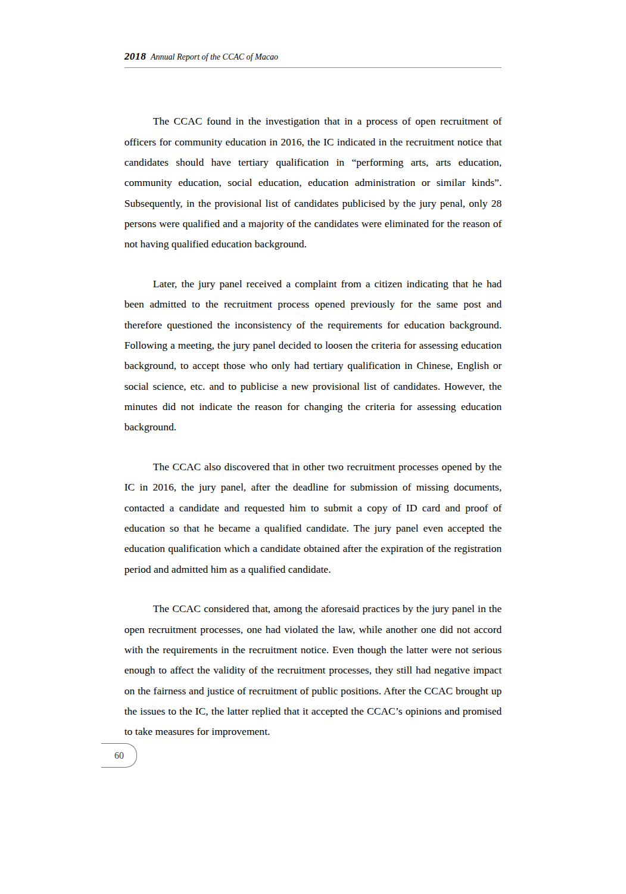2018 Annual Report of the CCAC of Macao
The CCAC found in the investigation that in a process of open recruitment of officers for community education in 2016, the IC indicated in the recruitment notice that candidates should have tertiary qualification in “performing arts, arts education, community education, social education, education administration or similar kinds”. Subsequently, in the provisional list of candidates publicised by the jury penal, only 28 persons were qualified and a majority of the candidates were eliminated for the reason of not having qualified education background.
Later, the jury panel received a complaint from a citizen indicating that he had been admitted to the recruitment process opened previously for the same post and therefore questioned the inconsistency of the requirements for education background. Following a meeting, the jury panel decided to loosen the criteria for assessing education background, to accept those who only had tertiary qualification in Chinese, English or social science, etc. and to publicise a new provisional list of candidates. However, the minutes did not indicate the reason for changing the criteria for assessing education background.
The CCAC also discovered that in other two recruitment processes opened by the IC in 2016, the jury panel, after the deadline for submission of missing documents, contacted a candidate and requested him to submit a copy of ID card and proof of education so that he became a qualified candidate. The jury panel even accepted the education qualification which a candidate obtained after the expiration of the registration period and admitted him as a qualified candidate.
The CCAC considered that, among the aforesaid practices by the jury panel in the open recruitment processes, one had violated the law, while another one did not accord with the requirements in the recruitment notice. Even though the latter were not serious enough to affect the validity of the recruitment processes, they still had negative impact on the fairness and justice of recruitment of public positions. After the CCAC brought up the issues to the IC, the latter replied that it accepted the CCAC’s opinions and promised to take measures for improvement.
60